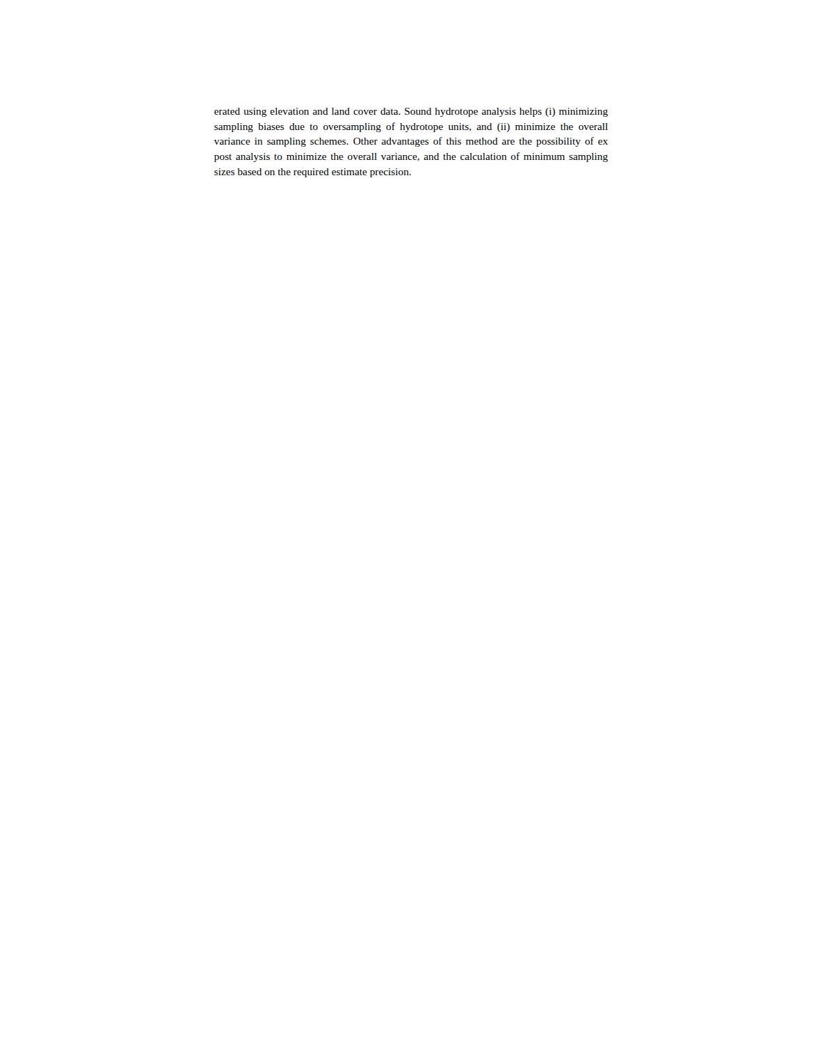erated using elevation and land cover data. Sound hydrotope analysis helps (i) min­imizing sampling biases due to oversampling of hydrotope units, and (ii) minimize the overall variance in sampling schemes. Other advantages of this method are the possibility of ex post analysis to minimize the overall variance, and the calculation of minimum sampling sizes based on the required estimate precision.